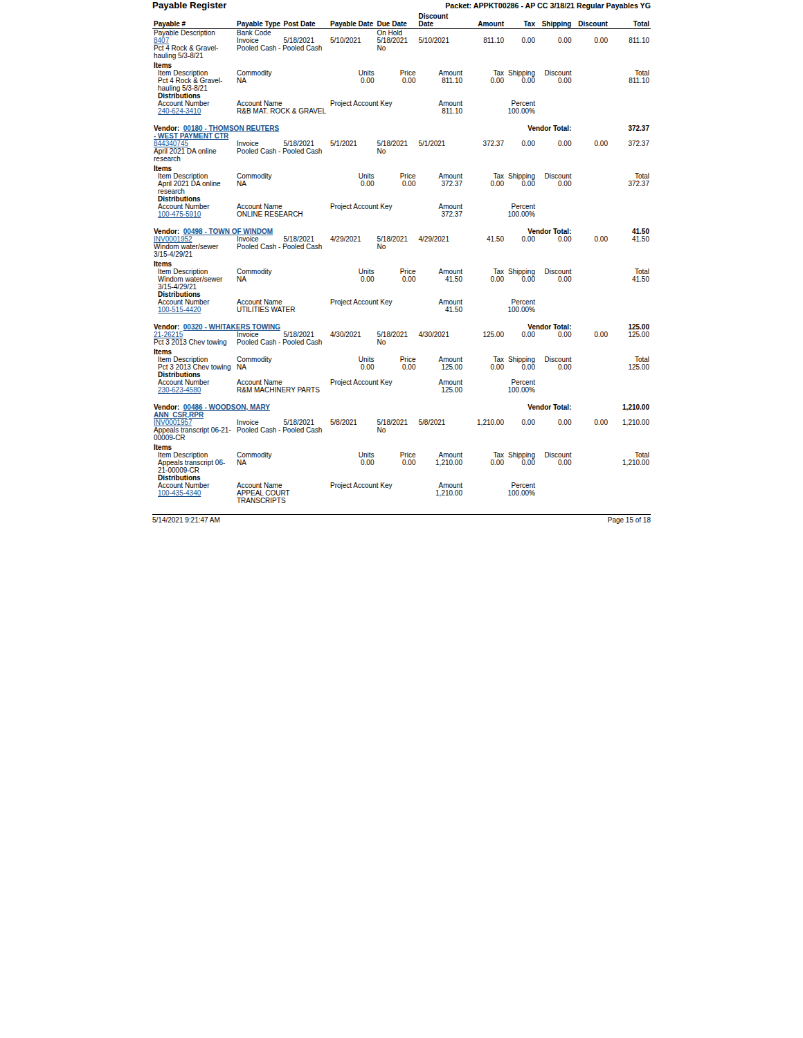Payable Register
Packet: APPKT00286 - AP CC 3/18/21 Regular Payables YG
| Payable # | Payable Type | Post Date | Payable Date | Due Date | Discount Date | Amount | Tax | Shipping | Discount | Total |
| Payable Description | Bank Code | On Hold | |
| 8407 | Invoice | 5/18/2021 | 5/10/2021 | 5/18/2021 | 5/10/2021 | 811.10 | 0.00 | 0.00 | 0.00 | 811.10 |
| Pct 4 Rock & Gravel-hauling 5/3-8/21 | Pooled Cash - Pooled Cash | No | |
| Items |
| Item Description | Commodity | Units | Price | Amount | Tax | Shipping | Discount | Total |
| Pct 4 Rock & Gravel-hauling 5/3-8/21 | NA | 0.00 | 0.00 | 811.10 | 0.00 | 0.00 | 0.00 | 811.10 |
| Distributions |
| Account Number | Account Name | Project Account Key | Amount | Percent | |
| 240-624-3410 | R&B MAT. ROCK & GRAVEL | | 811.10 | 100.00% | |
| Vendor: 00180 - THOMSON REUTERS - WEST PAYMENT CTR | Vendor Total: | 372.37 |
| 844340745 | Invoice | 5/18/2021 | 5/1/2021 | 5/18/2021 | 5/1/2021 | 372.37 | 0.00 | 0.00 | 0.00 | 372.37 |
| April 2021 DA online research | Pooled Cash - Pooled Cash | No | |
| Items |
| Item Description | Commodity | Units | Price | Amount | Tax | Shipping | Discount | Total |
| April 2021 DA online research | NA | 0.00 | 0.00 | 372.37 | 0.00 | 0.00 | 0.00 | 372.37 |
| Distributions |
| Account Number | Account Name | Project Account Key | Amount | Percent | |
| 100-475-5910 | ONLINE RESEARCH | | 372.37 | 100.00% | |
| Vendor: 00498 - TOWN OF WINDOM | Vendor Total: | 41.50 |
| INV0001952 | Invoice | 5/18/2021 | 4/29/2021 | 5/18/2021 | 4/29/2021 | 41.50 | 0.00 | 0.00 | 0.00 | 41.50 |
| Windom water/sewer 3/15-4/29/21 | Pooled Cash - Pooled Cash | No | |
| Items |
| Item Description | Commodity | Units | Price | Amount | Tax | Shipping | Discount | Total |
| Windom water/sewer 3/15-4/29/21 | NA | 0.00 | 0.00 | 41.50 | 0.00 | 0.00 | 0.00 | 41.50 |
| Distributions |
| Account Number | Account Name | Project Account Key | Amount | Percent | |
| 100-515-4420 | UTILITIES WATER | | 41.50 | 100.00% | |
| Vendor: 00320 - WHITAKERS TOWING | Vendor Total: | 125.00 |
| 21-26215 | Invoice | 5/18/2021 | 4/30/2021 | 5/18/2021 | 4/30/2021 | 125.00 | 0.00 | 0.00 | 0.00 | 125.00 |
| Pct 3 2013 Chev towing | Pooled Cash - Pooled Cash | No | |
| Items |
| Item Description | Commodity | Units | Price | Amount | Tax | Shipping | Discount | Total |
| Pct 3 2013 Chev towing | NA | 0.00 | 0.00 | 125.00 | 0.00 | 0.00 | 0.00 | 125.00 |
| Distributions |
| Account Number | Account Name | Project Account Key | Amount | Percent | |
| 230-623-4580 | R&M MACHINERY PARTS | | 125.00 | 100.00% | |
| Vendor: 00486 - WOODSON, MARY ANN CSR,RPR | Vendor Total: | 1,210.00 |
| INV0001957 | Invoice | 5/18/2021 | 5/8/2021 | 5/18/2021 | 5/8/2021 | 1,210.00 | 0.00 | 0.00 | 0.00 | 1,210.00 |
| Appeals transcript 06-21-00009-CR | Pooled Cash - Pooled Cash | No | |
| Items |
| Item Description | Commodity | Units | Price | Amount | Tax | Shipping | Discount | Total |
| Appeals transcript 06-21-00009-CR | NA | 0.00 | 0.00 | 1,210.00 | 0.00 | 0.00 | 0.00 | 1,210.00 |
| Distributions |
| Account Number | Account Name | Project Account Key | Amount | Percent | |
| 100-435-4340 | APPEAL COURT TRANSCRIPTS | | 1,210.00 | 100.00% | |
5/14/2021 9:21:47 AM
Page 15 of 18